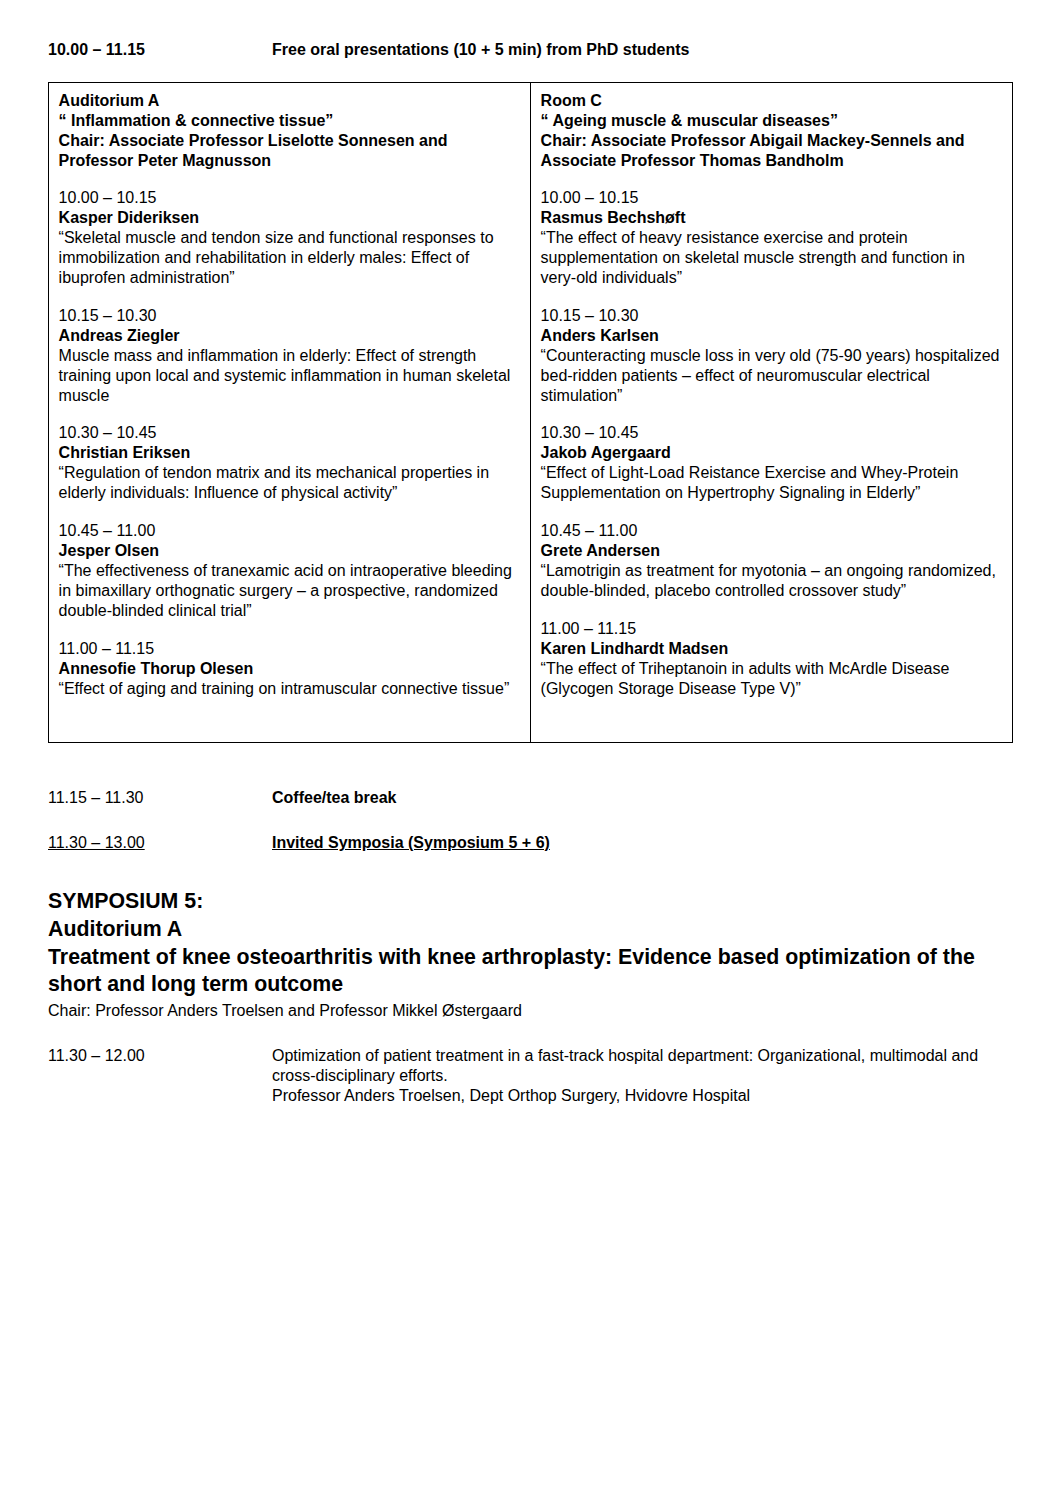10.00 – 11.15 Free oral presentations (10 + 5 min) from PhD students
| Auditorium A “ Inflammation & connective tissue” Chair: Associate Professor Liselotte Sonnesen and Professor Peter Magnusson 10.00 – 10.15 Kasper Dideriksen “Skeletal muscle and tendon size and functional responses to immobilization and rehabilitation in elderly males: Effect of ibuprofen administration” 10.15 – 10.30 Andreas Ziegler Muscle mass and inflammation in elderly: Effect of strength training upon local and systemic inflammation in human skeletal muscle 10.30 – 10.45 Christian Eriksen “Regulation of tendon matrix and its mechanical properties in elderly individuals: Influence of physical activity” 10.45 – 11.00 Jesper Olsen “The effectiveness of tranexamic acid on intraoperative bleeding in bimaxillary orthognatic surgery – a prospective, randomized double-blinded clinical trial” 11.00 – 11.15 Annesofie Thorup Olesen “Effect of aging and training on intramuscular connective tissue” | Room C “ Ageing muscle & muscular diseases” Chair: Associate Professor Abigail Mackey-Sennels and Associate Professor Thomas Bandholm 10.00 – 10.15 Rasmus Bechshøft “The effect of heavy resistance exercise and protein supplementation on skeletal muscle strength and function in very-old individuals” 10.15 – 10.30 Anders Karlsen “Counteracting muscle loss in very old (75-90 years) hospitalized bed-ridden patients – effect of neuromuscular electrical stimulation” 10.30 – 10.45 Jakob Agergaard “Effect of Light-Load Reistance Exercise and Whey-Protein Supplementation on Hypertrophy Signaling in Elderly” 10.45 – 11.00 Grete Andersen “Lamotrigin as treatment for myotonia – an ongoing randomized, double-blinded, placebo controlled crossover study” 11.00 – 11.15 Karen Lindhardt Madsen “The effect of Triheptanoin in adults with McArdle Disease (Glycogen Storage Disease Type V)” |
11.15 – 11.30 Coffee/tea break
11.30 – 13.00 Invited Symposia (Symposium 5 + 6)
SYMPOSIUM 5: Auditorium A Treatment of knee osteoarthritis with knee arthroplasty: Evidence based optimization of the short and long term outcome
Chair: Professor Anders Troelsen and Professor Mikkel Østergaard
11.30 – 12.00 Optimization of patient treatment in a fast-track hospital department: Organizational, multimodal and cross-disciplinary efforts. Professor Anders Troelsen, Dept Orthop Surgery, Hvidovre Hospital